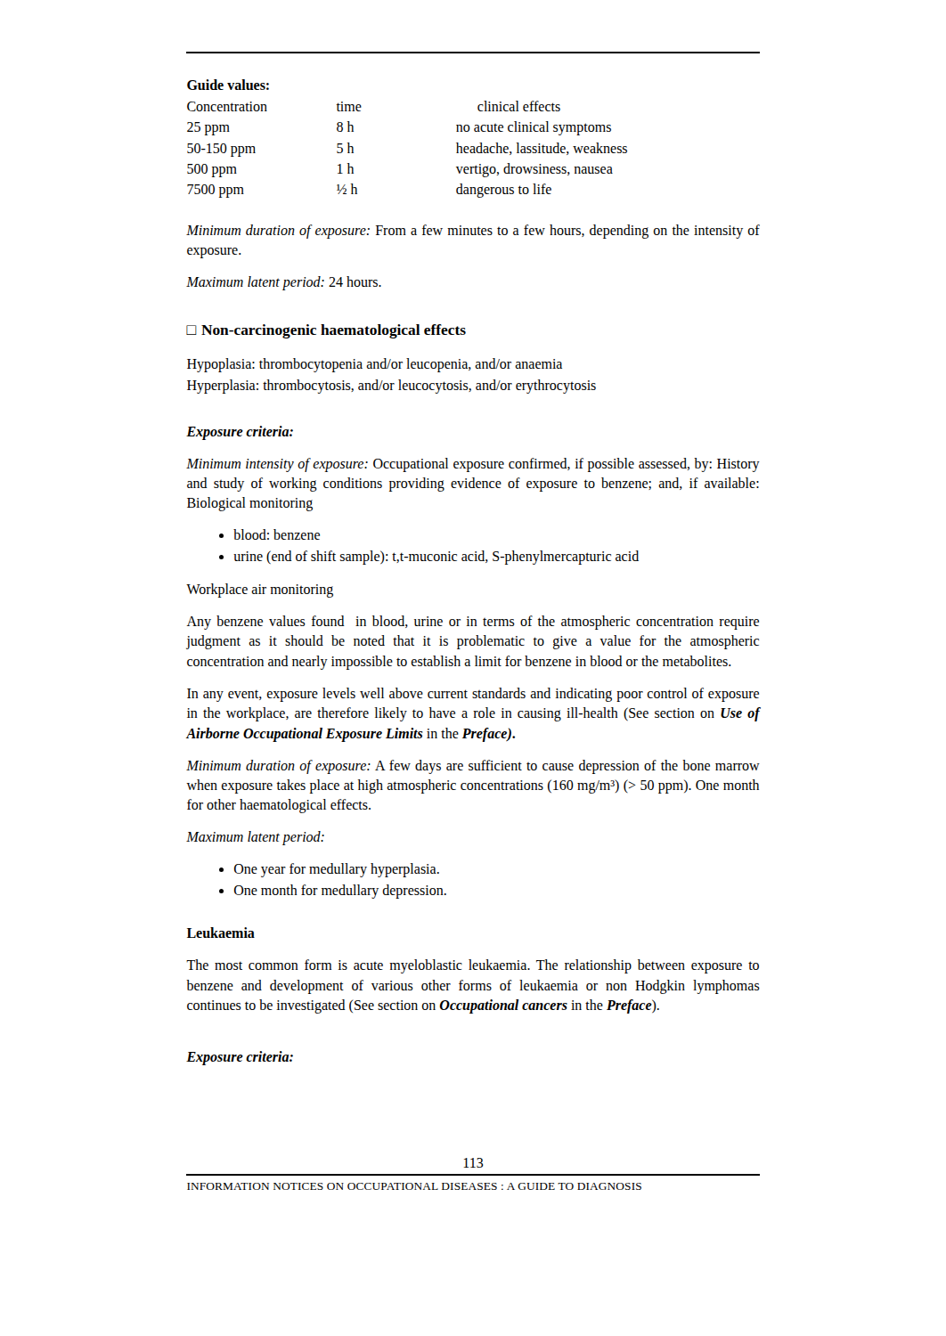Guide values:
| Concentration | time | clinical effects |
| 25 ppm | 8 h | no acute clinical symptoms |
| 50-150 ppm | 5 h | headache, lassitude, weakness |
| 500 ppm | 1 h | vertigo, drowsiness, nausea |
| 7500 ppm | ½ h | dangerous to life |
Minimum duration of exposure: From a few minutes to a few hours, depending on the intensity of exposure.
Maximum latent period: 24 hours.
Non-carcinogenic haematological effects
Hypoplasia: thrombocytopenia and/or leucopenia, and/or anaemia
Hyperplasia: thrombocytosis, and/or leucocytosis, and/or erythrocytosis
Exposure criteria:
Minimum intensity of exposure: Occupational exposure confirmed, if possible assessed, by: History and study of working conditions providing evidence of exposure to benzene; and, if available: Biological monitoring
blood: benzene
urine (end of shift sample): t,t-muconic acid, S-phenylmercapturic acid
Workplace air monitoring
Any benzene values found in blood, urine or in terms of the atmospheric concentration require judgment as it should be noted that it is problematic to give a value for the atmospheric concentration and nearly impossible to establish a limit for benzene in blood or the metabolites.
In any event, exposure levels well above current standards and indicating poor control of exposure in the workplace, are therefore likely to have a role in causing ill-health (See section on Use of Airborne Occupational Exposure Limits in the Preface).
Minimum duration of exposure: A few days are sufficient to cause depression of the bone marrow when exposure takes place at high atmospheric concentrations (160 mg/m³) (> 50 ppm). One month for other haematological effects.
Maximum latent period:
One year for medullary hyperplasia.
One month for medullary depression.
Leukaemia
The most common form is acute myeloblastic leukaemia. The relationship between exposure to benzene and development of various other forms of leukaemia or non Hodgkin lymphomas continues to be investigated (See section on Occupational cancers in the Preface).
Exposure criteria:
113
INFORMATION NOTICES ON OCCUPATIONAL DISEASES : A GUIDE TO DIAGNOSIS